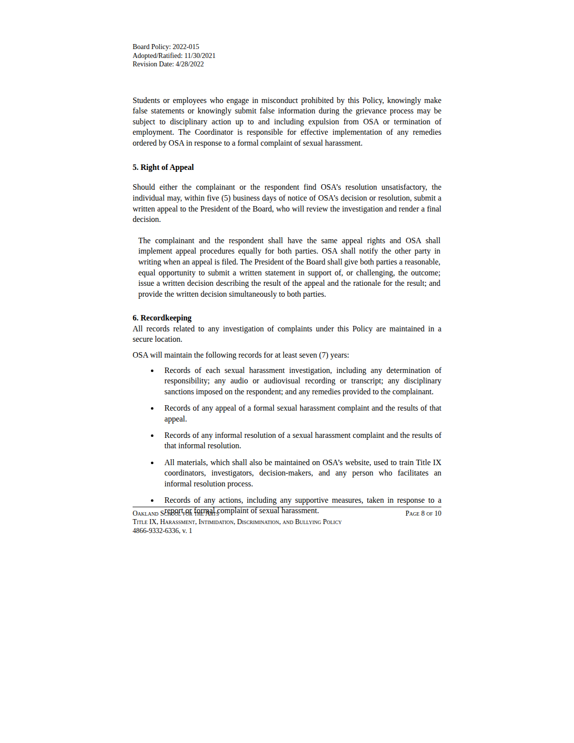Board Policy: 2022-015
Adopted/Ratified: 11/30/2021
Revision Date: 4/28/2022
Students or employees who engage in misconduct prohibited by this Policy, knowingly make false statements or knowingly submit false information during the grievance process may be subject to disciplinary action up to and including expulsion from OSA or termination of employment. The Coordinator is responsible for effective implementation of any remedies ordered by OSA in response to a formal complaint of sexual harassment.
5. Right of Appeal
Should either the complainant or the respondent find OSA’s resolution unsatisfactory, the individual may, within five (5) business days of notice of OSA’s decision or resolution, submit a written appeal to the President of the Board, who will review the investigation and render a final decision.
The complainant and the respondent shall have the same appeal rights and OSA shall implement appeal procedures equally for both parties. OSA shall notify the other party in writing when an appeal is filed. The President of the Board shall give both parties a reasonable, equal opportunity to submit a written statement in support of, or challenging, the outcome; issue a written decision describing the result of the appeal and the rationale for the result; and provide the written decision simultaneously to both parties.
6. Recordkeeping
All records related to any investigation of complaints under this Policy are maintained in a secure location.
OSA will maintain the following records for at least seven (7) years:
Records of each sexual harassment investigation, including any determination of responsibility; any audio or audiovisual recording or transcript; any disciplinary sanctions imposed on the respondent; and any remedies provided to the complainant.
Records of any appeal of a formal sexual harassment complaint and the results of that appeal.
Records of any informal resolution of a sexual harassment complaint and the results of that informal resolution.
All materials, which shall also be maintained on OSA’s website, used to train Title IX coordinators, investigators, decision-makers, and any person who facilitates an informal resolution process.
Records of any actions, including any supportive measures, taken in response to a report or formal complaint of sexual harassment.
Oakland School for the Arts
Page 8 of 10
Title IX, Harassment, Intimidation, Discrimination, and Bullying Policy
4866-9332-6336, v. 1